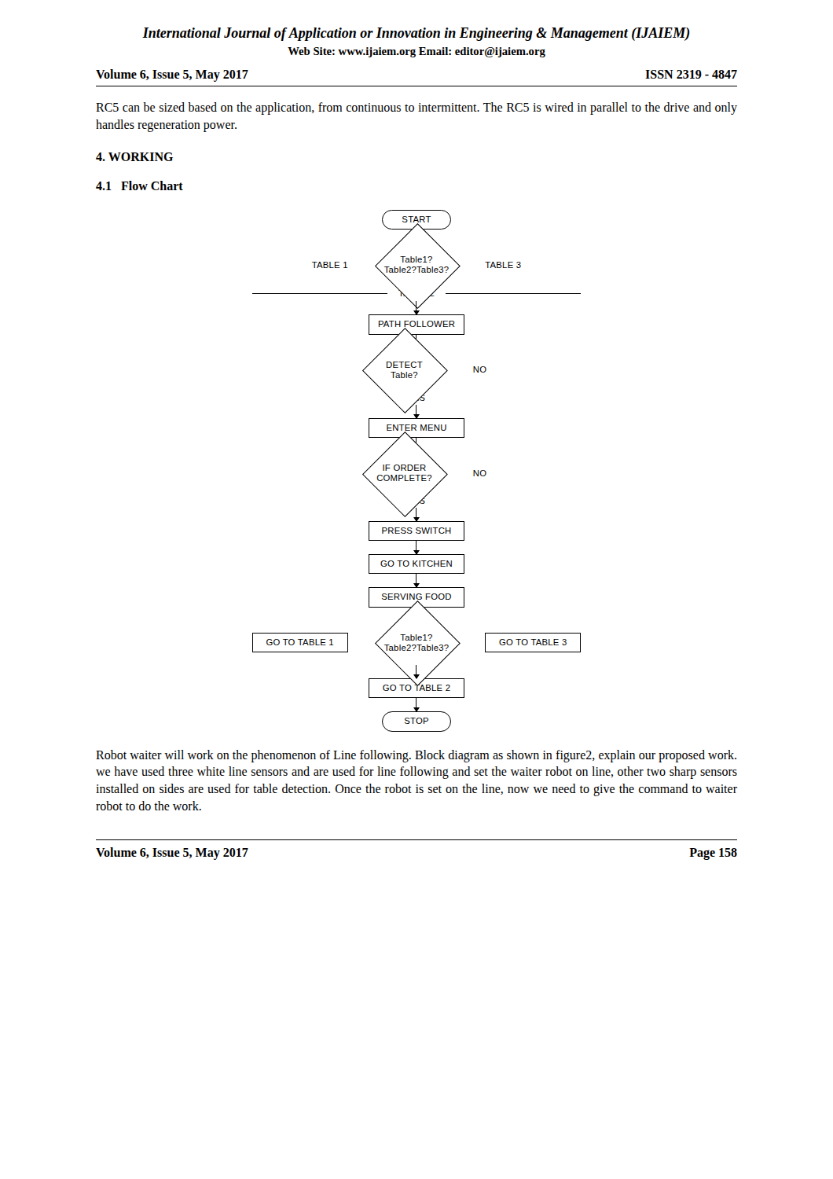International Journal of Application or Innovation in Engineering & Management (IJAIEM)
Web Site: www.ijaiem.org Email: editor@ijaiem.org
Volume 6, Issue 5, May 2017 ISSN 2319 - 4847
RC5 can be sized based on the application, from continuous to intermittent. The RC5 is wired in parallel to the drive and only handles regeneration power.
4. Working
4.1 Flow Chart
START
TABLE 1
Table1?
Table2?Table3?
TABLE 3
TABLE 2
PATH FOLLOWER
DETECT
Table?
NO
YES
ENTER MENU
IF ORDER
COMPLETE?
NO
YES
PRESS SWITCH
GO TO KITCHEN
SERVING FOOD
GO TO TABLE 1
Table1?
Table2?Table3?
GO TO TABLE 3
GO TO TABLE 2
STOP
Robot waiter will work on the phenomenon of Line following. Block diagram as shown in figure2, explain our proposed work. we have used three white line sensors and are used for line following and set the waiter robot on line, other two sharp sensors installed on sides are used for table detection. Once the robot is set on the line, now we need to give the command to waiter robot to do the work.
Volume 6, Issue 5, May 2017 Page 158